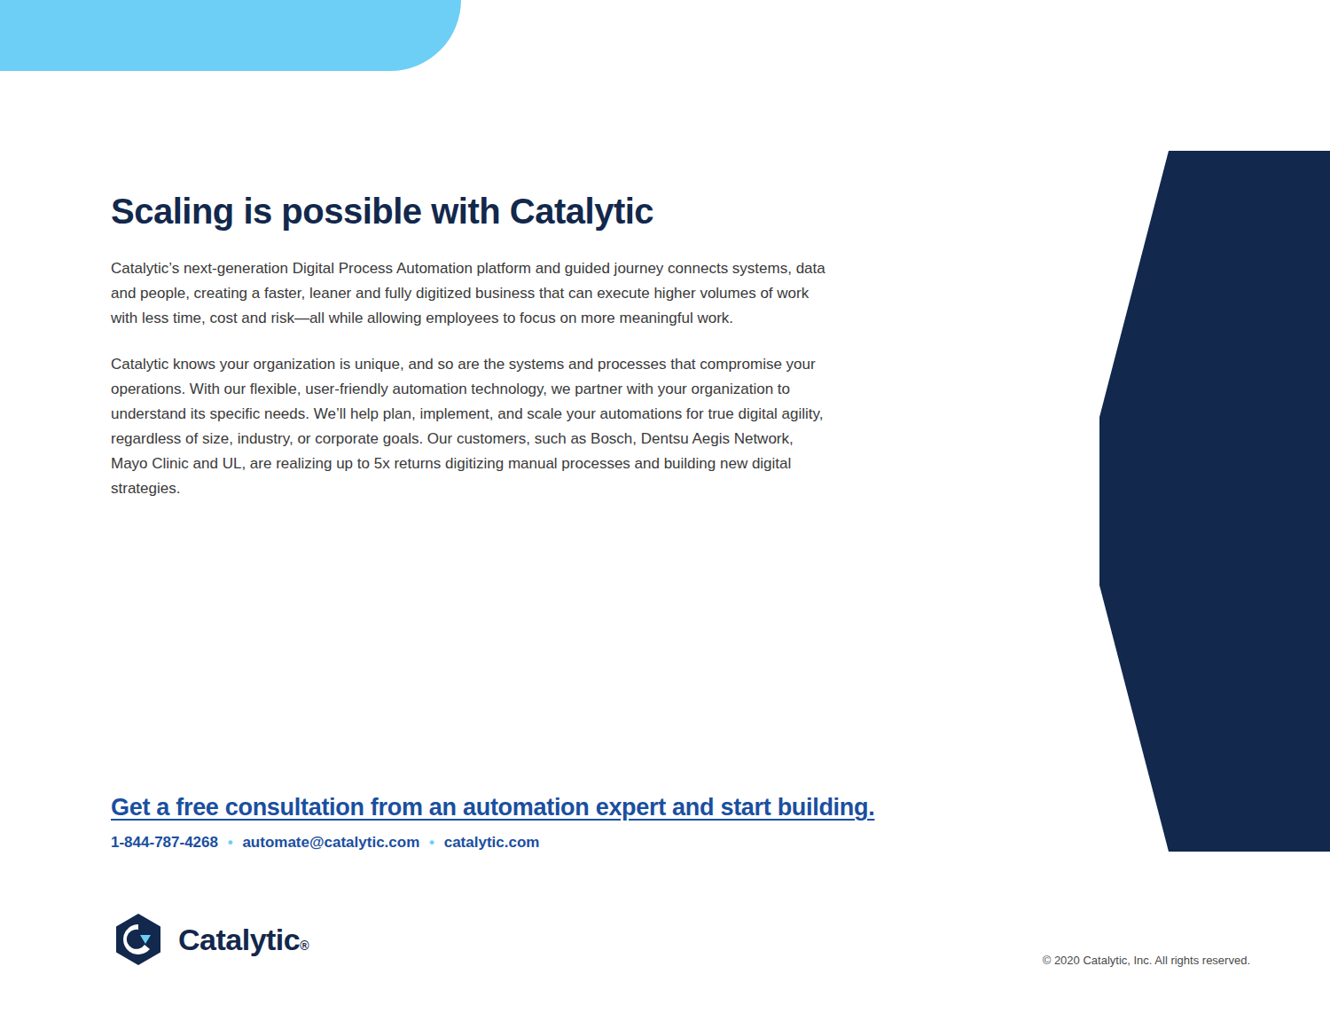Scaling is possible with Catalytic
Catalytic’s next-generation Digital Process Automation platform and guided journey connects systems, data and people, creating a faster, leaner and fully digitized business that can execute higher volumes of work with less time, cost and risk—all while allowing employees to focus on more meaningful work.
Catalytic knows your organization is unique, and so are the systems and processes that compromise your operations. With our flexible, user-friendly automation technology, we partner with your organization to understand its specific needs. We’ll help plan, implement, and scale your automations for true digital agility, regardless of size, industry, or corporate goals. Our customers, such as Bosch, Dentsu Aegis Network, Mayo Clinic and UL, are realizing up to 5x returns digitizing manual processes and building new digital strategies.
Get a free consultation from an automation expert and start building.
1-844-787-4268 • automate@catalytic.com • catalytic.com
Catalytic®
© 2020 Catalytic, Inc. All rights reserved.